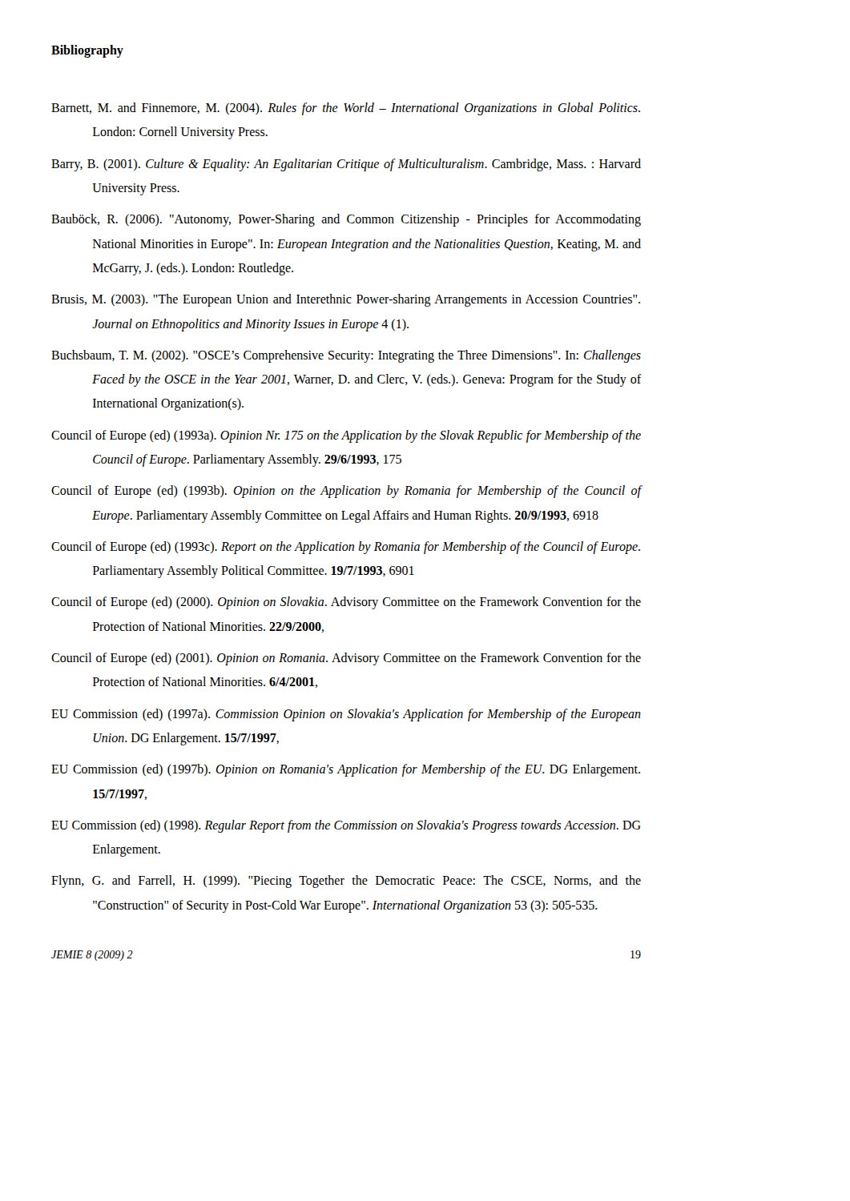Bibliography
Barnett, M. and Finnemore, M. (2004). Rules for the World – International Organizations in Global Politics. London: Cornell University Press.
Barry, B. (2001). Culture & Equality: An Egalitarian Critique of Multiculturalism. Cambridge, Mass. : Harvard University Press.
Bauböck, R. (2006). "Autonomy, Power-Sharing and Common Citizenship - Principles for Accommodating National Minorities in Europe". In: European Integration and the Nationalities Question, Keating, M. and McGarry, J. (eds.). London: Routledge.
Brusis, M. (2003). "The European Union and Interethnic Power-sharing Arrangements in Accession Countries". Journal on Ethnopolitics and Minority Issues in Europe 4 (1).
Buchsbaum, T. M. (2002). "OSCE’s Comprehensive Security: Integrating the Three Dimensions". In: Challenges Faced by the OSCE in the Year 2001, Warner, D. and Clerc, V. (eds.). Geneva: Program for the Study of International Organization(s).
Council of Europe (ed) (1993a). Opinion Nr. 175 on the Application by the Slovak Republic for Membership of the Council of Europe. Parliamentary Assembly. 29/6/1993, 175
Council of Europe (ed) (1993b). Opinion on the Application by Romania for Membership of the Council of Europe. Parliamentary Assembly Committee on Legal Affairs and Human Rights. 20/9/1993, 6918
Council of Europe (ed) (1993c). Report on the Application by Romania for Membership of the Council of Europe. Parliamentary Assembly Political Committee. 19/7/1993, 6901
Council of Europe (ed) (2000). Opinion on Slovakia. Advisory Committee on the Framework Convention for the Protection of National Minorities. 22/9/2000,
Council of Europe (ed) (2001). Opinion on Romania. Advisory Committee on the Framework Convention for the Protection of National Minorities. 6/4/2001,
EU Commission (ed) (1997a). Commission Opinion on Slovakia's Application for Membership of the European Union. DG Enlargement. 15/7/1997,
EU Commission (ed) (1997b). Opinion on Romania's Application for Membership of the EU. DG Enlargement. 15/7/1997,
EU Commission (ed) (1998). Regular Report from the Commission on Slovakia's Progress towards Accession. DG Enlargement.
Flynn, G. and Farrell, H. (1999). "Piecing Together the Democratic Peace: The CSCE, Norms, and the "Construction" of Security in Post-Cold War Europe". International Organization 53 (3): 505-535.
JEMIE 8 (2009) 2 19